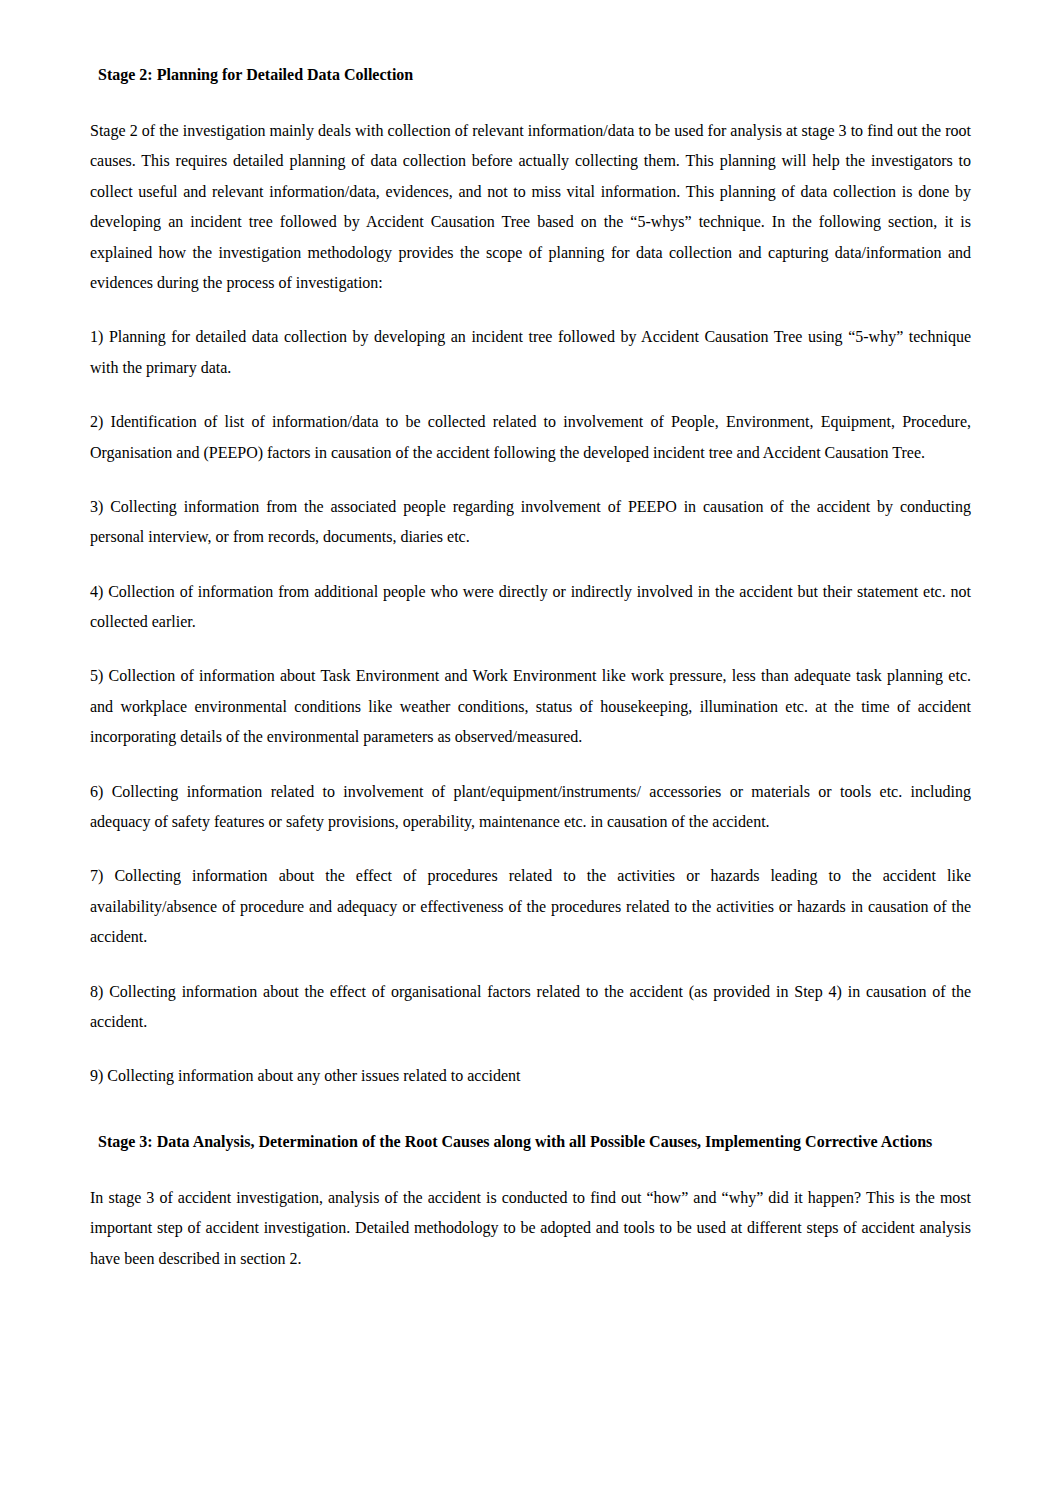Stage 2: Planning for Detailed Data Collection
Stage 2 of the investigation mainly deals with collection of relevant information/data to be used for analysis at stage 3 to find out the root causes. This requires detailed planning of data collection before actually collecting them. This planning will help the investigators to collect useful and relevant information/data, evidences, and not to miss vital information. This planning of data collection is done by developing an incident tree followed by Accident Causation Tree based on the “5-whys” technique. In the following section, it is explained how the investigation methodology provides the scope of planning for data collection and capturing data/information and evidences during the process of investigation:
1) Planning for detailed data collection by developing an incident tree followed by Accident Causation Tree using “5-why” technique with the primary data.
2) Identification of list of information/data to be collected related to involvement of People, Environment, Equipment, Procedure, Organisation and (PEEPO) factors in causation of the accident following the developed incident tree and Accident Causation Tree.
3) Collecting information from the associated people regarding involvement of PEEPO in causation of the accident by conducting personal interview, or from records, documents, diaries etc.
4) Collection of information from additional people who were directly or indirectly involved in the accident but their statement etc. not collected earlier.
5) Collection of information about Task Environment and Work Environment like work pressure, less than adequate task planning etc. and workplace environmental conditions like weather conditions, status of housekeeping, illumination etc. at the time of accident incorporating details of the environmental parameters as observed/measured.
6) Collecting information related to involvement of plant/equipment/instruments/ accessories or materials or tools etc. including adequacy of safety features or safety provisions, operability, maintenance etc. in causation of the accident.
7) Collecting information about the effect of procedures related to the activities or hazards leading to the accident like availability/absence of procedure and adequacy or effectiveness of the procedures related to the activities or hazards in causation of the accident.
8) Collecting information about the effect of organisational factors related to the accident (as provided in Step 4) in causation of the accident.
9) Collecting information about any other issues related to accident
Stage 3: Data Analysis, Determination of the Root Causes along with all Possible Causes, Implementing Corrective Actions
In stage 3 of accident investigation, analysis of the accident is conducted to find out “how” and “why” did it happen? This is the most important step of accident investigation. Detailed methodology to be adopted and tools to be used at different steps of accident analysis have been described in section 2.